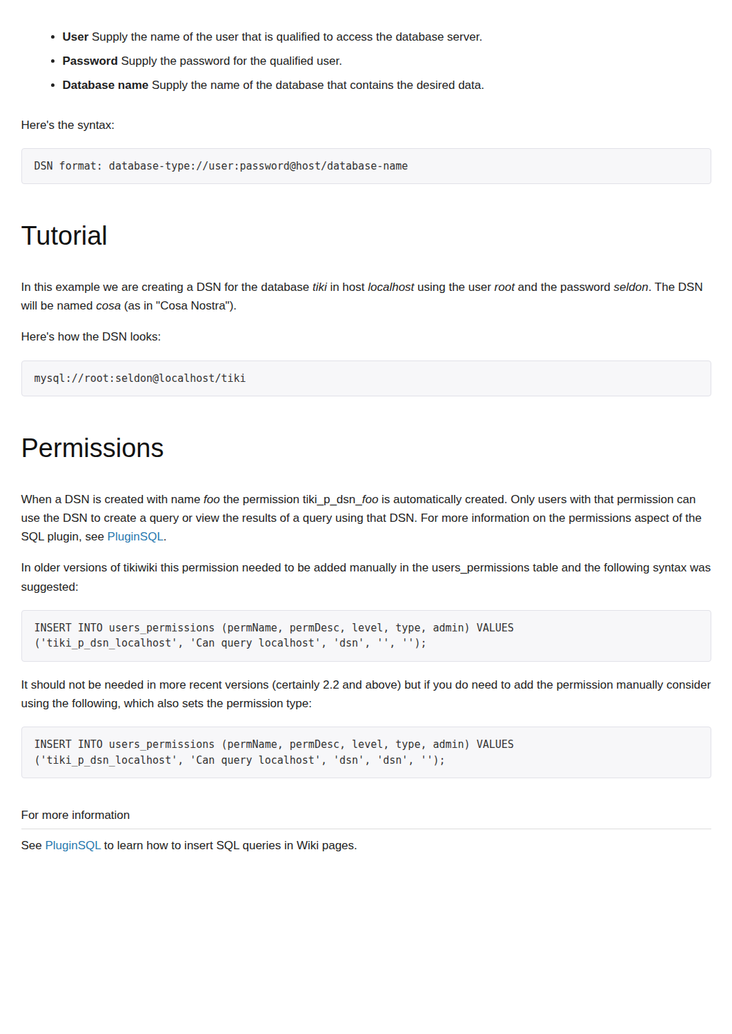User Supply the name of the user that is qualified to access the database server.
Password Supply the password for the qualified user.
Database name Supply the name of the database that contains the desired data.
Here's the syntax:
DSN format: database-type://user:password@host/database-name
Tutorial
In this example we are creating a DSN for the database tiki in host localhost using the user root and the password seldon. The DSN will be named cosa (as in "Cosa Nostra").
Here's how the DSN looks:
mysql://root:seldon@localhost/tiki
Permissions
When a DSN is created with name foo the permission tiki_p_dsn_foo is automatically created. Only users with that permission can use the DSN to create a query or view the results of a query using that DSN. For more information on the permissions aspect of the SQL plugin, see PluginSQL.
In older versions of tikiwiki this permission needed to be added manually in the users_permissions table and the following syntax was suggested:
INSERT INTO users_permissions (permName, permDesc, level, type, admin) VALUES
('tiki_p_dsn_localhost', 'Can query localhost', 'dsn', '', '');
It should not be needed in more recent versions (certainly 2.2 and above) but if you do need to add the permission manually consider using the following, which also sets the permission type:
INSERT INTO users_permissions (permName, permDesc, level, type, admin) VALUES
('tiki_p_dsn_localhost', 'Can query localhost', 'dsn', 'dsn', '');
For more information
See PluginSQL to learn how to insert SQL queries in Wiki pages.